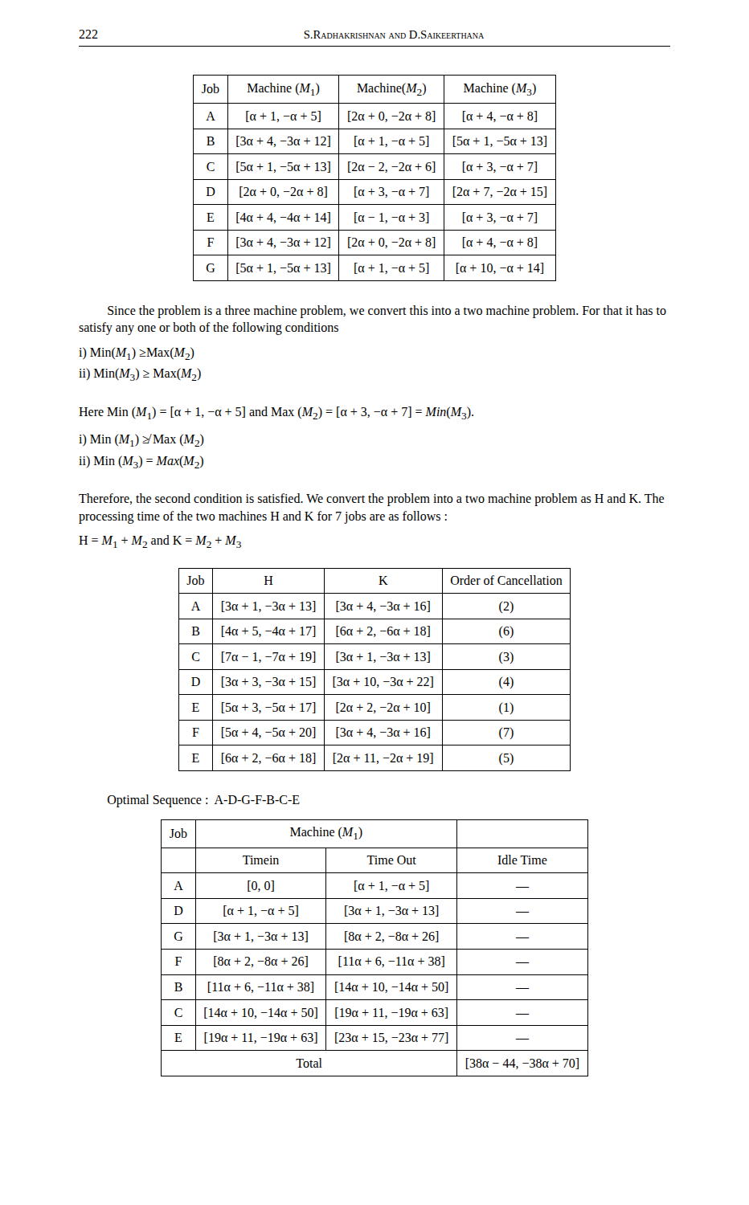222 S.Radhakrishnan and D.Saikeerthana
| Job | Machine ( M 1 ) | Machine( M 2 ) | Machine ( M 3 ) |
| --- | --- | --- | --- |
| A | [α + 1, −α + 5] | [2α + 0, −2α + 8] | [α + 4, −α + 8] |
| B | [3α + 4, −3α + 12] | [α + 1, −α + 5] | [5α + 1, −5α + 13] |
| C | [5α + 1, −5α + 13] | [2α − 2, −2α + 6] | [α + 3, −α + 7] |
| D | [2α + 0, −2α + 8] | [α + 3, −α + 7] | [2α + 7, −2α + 15] |
| E | [4α + 4, −4α + 14] | [α − 1, −α + 3] | [α + 3, −α + 7] |
| F | [3α + 4, −3α + 12] | [2α + 0, −2α + 8] | [α + 4, −α + 8] |
| G | [5α + 1, −5α + 13] | [α + 1, −α + 5] | [α + 10, −α + 14] |
Since the problem is a three machine problem, we convert this into a two machine problem. For that it has to satisfy any one or both of the following conditions
i) Min(M1) ≥Max(M2)
ii) Min(M3) ≥ Max(M2)
Here Min (M1) = [α + 1, −α + 5] and Max (M2) = [α + 3, −α + 7] = Min(M3).
i) Min (M1) ≱ Max (M2)
ii) Min (M3) = Max(M2)
Therefore, the second condition is satisfied. We convert the problem into a two machine problem as H and K. The processing time of the two machines H and K for 7 jobs are as follows :
H = M1 + M2 and K = M2 + M3
| Job | H | K | Order of Cancellation |
| --- | --- | --- | --- |
| A | [3α + 1, −3α + 13] | [3α + 4, −3α + 16] | (2) |
| B | [4α + 5, −4α + 17] | [6α + 2, −6α + 18] | (6) |
| C | [7α − 1, −7α + 19] | [3α + 1, −3α + 13] | (3) |
| D | [3α + 3, −3α + 15] | [3α + 10, −3α + 22] | (4) |
| E | [5α + 3, −5α + 17] | [2α + 2, −2α + 10] | (1) |
| F | [5α + 4, −5α + 20] | [3α + 4, −3α + 16] | (7) |
| E | [6α + 2, −6α + 18] | [2α + 11, −2α + 19] | (5) |
Optimal Sequence : A-D-G-F-B-C-E
| Job | Machine ( M 1 ) | |
| --- | --- | --- |
| | Timein | Time Out | Idle Time |
| A | [0, 0] | [α + 1, −α + 5] | — |
| D | [α + 1, −α + 5] | [3α + 1, −3α + 13] | — |
| G | [3α + 1, −3α + 13] | [8α + 2, −8α + 26] | — |
| F | [8α + 2, −8α + 26] | [11α + 6, −11α + 38] | — |
| B | [11α + 6, −11α + 38] | [14α + 10, −14α + 50] | — |
| C | [14α + 10, −14α + 50] | [19α + 11, −19α + 63] | — |
| E | [19α + 11, −19α + 63] | [23α + 15, −23α + 77] | — |
| Total | [38α − 44, −38α + 70] |